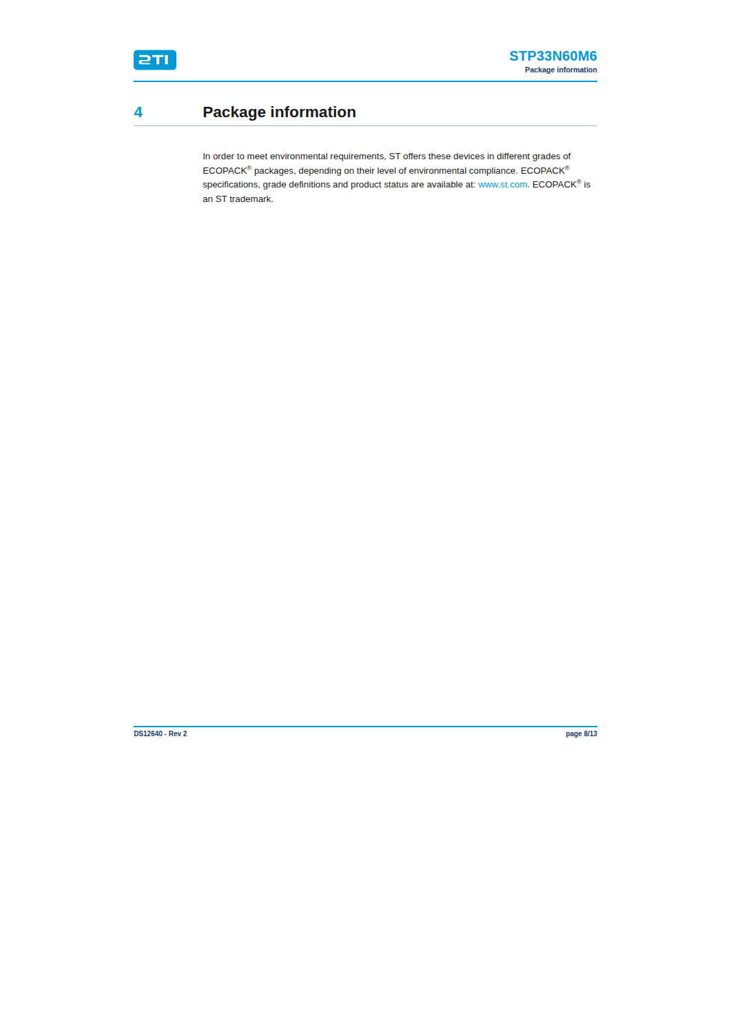STP33N60M6
Package information
4
Package information
In order to meet environmental requirements, ST offers these devices in different grades of ECOPACK® packages, depending on their level of environmental compliance. ECOPACK® specifications, grade definitions and product status are available at: www.st.com. ECOPACK® is an ST trademark.
DS12640 - Rev 2
page 8/13